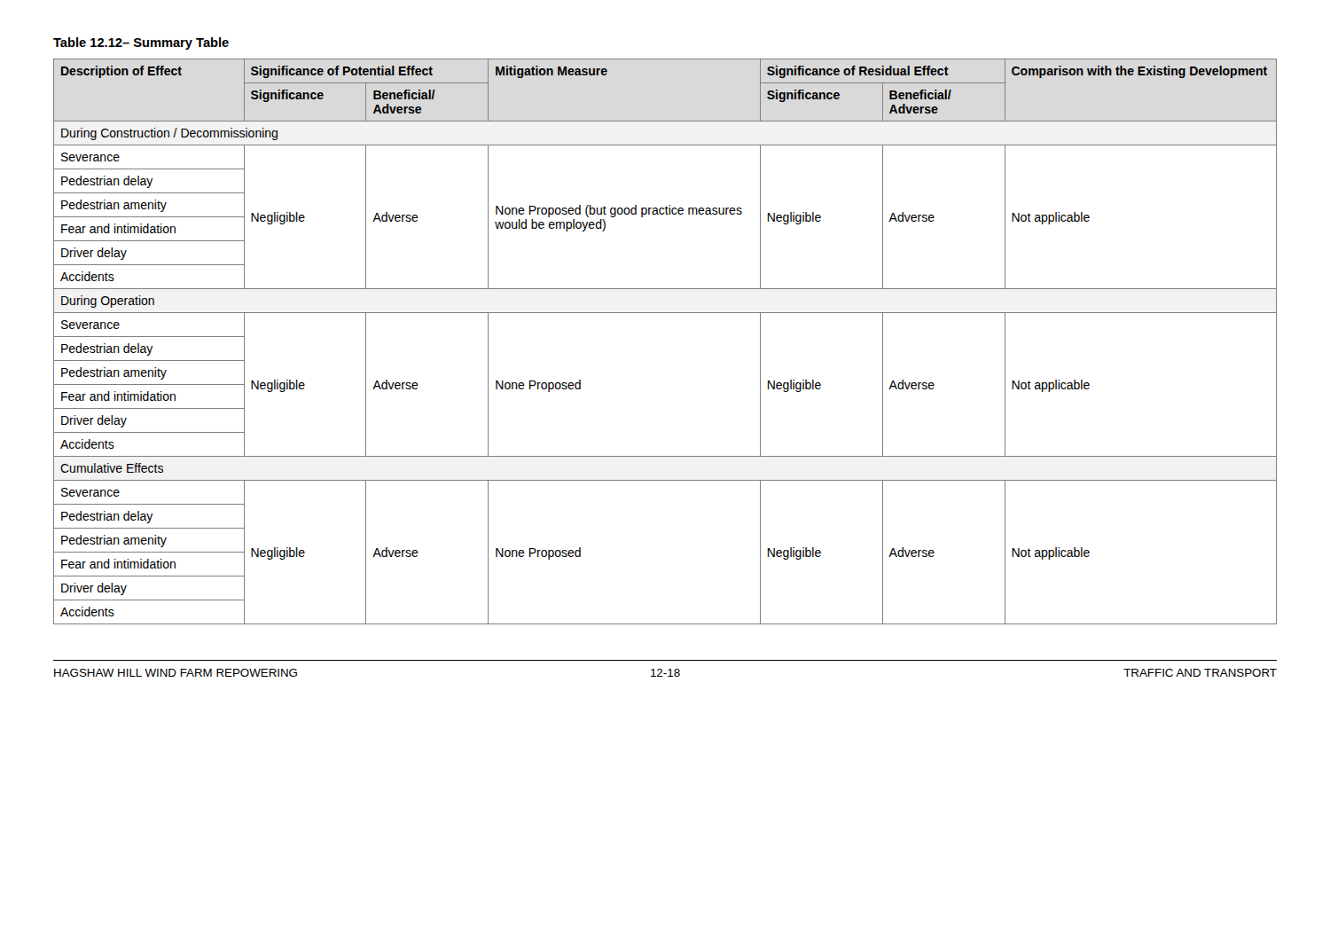Table 12.12– Summary Table
| Description of Effect | Significance of Potential Effect | Mitigation Measure | Significance of Residual Effect | Comparison with the Existing Development |
| --- | --- | --- | --- | --- |
| Significance | Beneficial/ Adverse | Significance | Beneficial/ Adverse |
| During Construction / Decommissioning |
| Severance | Negligible | Adverse | None Proposed (but good practice measures would be employed) | Negligible | Adverse | Not applicable |
| Pedestrian delay |
| Pedestrian amenity |
| Fear and intimidation |
| Driver delay |
| Accidents |
| During Operation |
| Severance | Negligible | Adverse | None Proposed | Negligible | Adverse | Not applicable |
| Pedestrian delay |
| Pedestrian amenity |
| Fear and intimidation |
| Driver delay |
| Accidents |
| Cumulative Effects |
| Severance | Negligible | Adverse | None Proposed | Negligible | Adverse | Not applicable |
| Pedestrian delay |
| Pedestrian amenity |
| Fear and intimidation |
| Driver delay |
| Accidents |
HAGSHAW HILL WIND FARM REPOWERING 12-18 TRAFFIC AND TRANSPORT